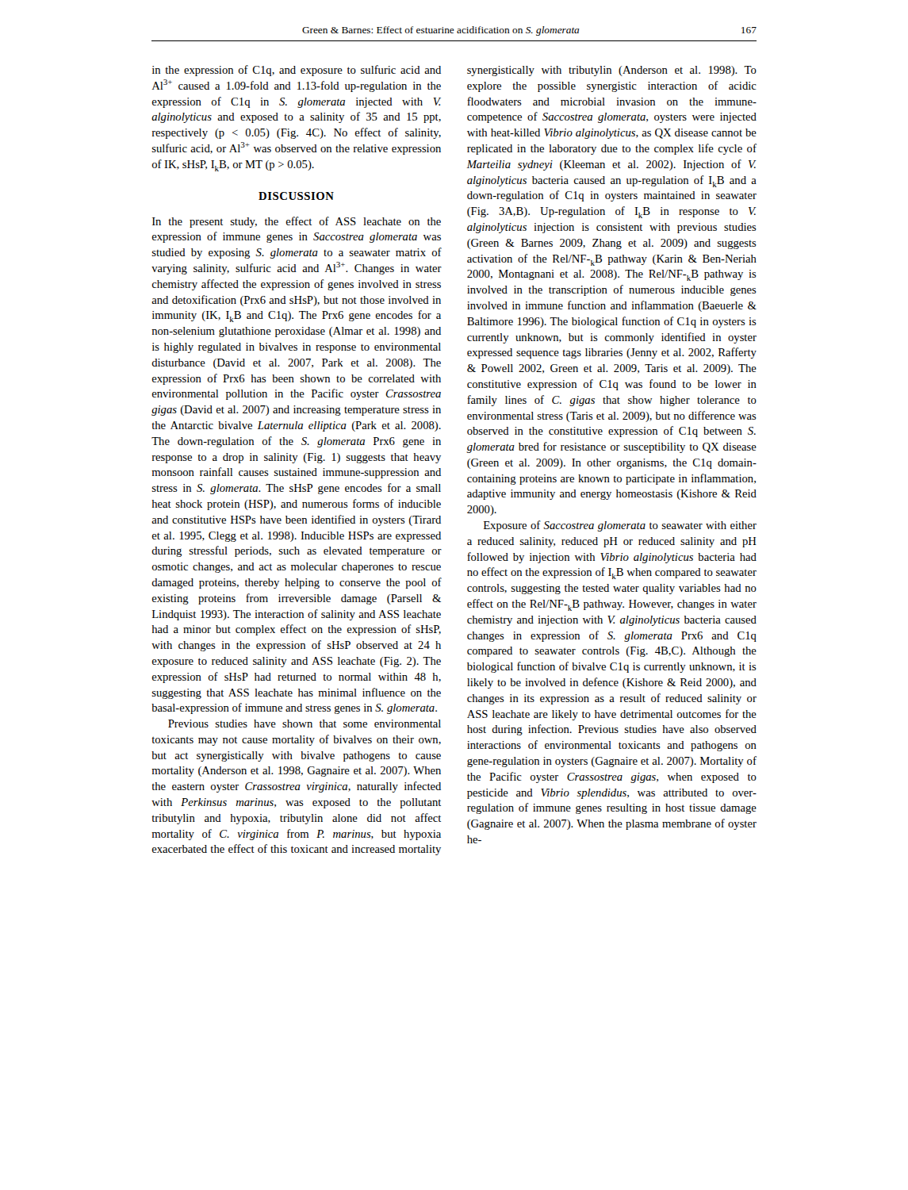Green & Barnes: Effect of estuarine acidification on S. glomerata 167
in the expression of C1q, and exposure to sulfuric acid and Al3+ caused a 1.09-fold and 1.13-fold up-regulation in the expression of C1q in S. glomerata injected with V. alginolyticus and exposed to a salinity of 35 and 15 ppt, respectively (p < 0.05) (Fig. 4C). No effect of salinity, sulfuric acid, or Al3+ was observed on the relative expression of IK, sHsP, IkB, or MT (p > 0.05).
Discussion
In the present study, the effect of ASS leachate on the expression of immune genes in Saccostrea glomerata was studied by exposing S. glomerata to a seawater matrix of varying salinity, sulfuric acid and Al3+. Changes in water chemistry affected the expression of genes involved in stress and detoxification (Prx6 and sHsP), but not those involved in immunity (IK, IkB and C1q). The Prx6 gene encodes for a non-selenium glutathione peroxidase (Almar et al. 1998) and is highly regulated in bivalves in response to environmental disturbance (David et al. 2007, Park et al. 2008). The expression of Prx6 has been shown to be correlated with environmental pollution in the Pacific oyster Crassostrea gigas (David et al. 2007) and increasing temperature stress in the Antarctic bivalve Laternula elliptica (Park et al. 2008). The down-regulation of the S. glomerata Prx6 gene in response to a drop in salinity (Fig. 1) suggests that heavy monsoon rainfall causes sustained immune-suppression and stress in S. glomerata. The sHsP gene encodes for a small heat shock protein (HSP), and numerous forms of inducible and constitutive HSPs have been identified in oysters (Tirard et al. 1995, Clegg et al. 1998). Inducible HSPs are expressed during stressful periods, such as elevated temperature or osmotic changes, and act as molecular chaperones to rescue damaged proteins, thereby helping to conserve the pool of existing proteins from irreversible damage (Parsell & Lindquist 1993). The interaction of salinity and ASS leachate had a minor but complex effect on the expression of sHsP, with changes in the expression of sHsP observed at 24 h exposure to reduced salinity and ASS leachate (Fig. 2). The expression of sHsP had returned to normal within 48 h, suggesting that ASS leachate has minimal influence on the basal-expression of immune and stress genes in S. glomerata.
Previous studies have shown that some environmental toxicants may not cause mortality of bivalves on their own, but act synergistically with bivalve pathogens to cause mortality (Anderson et al. 1998, Gagnaire et al. 2007). When the eastern oyster Crassostrea virginica, naturally infected with Perkinsus marinus, was exposed to the pollutant tributylin and hypoxia, tributylin alone did not affect mortality of C. virginica from P. marinus, but hypoxia exacerbated the effect of this toxicant and increased mortality synergistically with tributylin (Anderson et al. 1998). To explore the possible synergistic interaction of acidic floodwaters and microbial invasion on the immune-competence of Saccostrea glomerata, oysters were injected with heat-killed Vibrio alginolyticus, as QX disease cannot be replicated in the laboratory due to the complex life cycle of Marteilia sydneyi (Kleeman et al. 2002). Injection of V. alginolyticus bacteria caused an up-regulation of IkB and a down-regulation of C1q in oysters maintained in seawater (Fig. 3A,B). Up-regulation of IkB in response to V. alginolyticus injection is consistent with previous studies (Green & Barnes 2009, Zhang et al. 2009) and suggests activation of the Rel/NF-kB pathway (Karin & Ben-Neriah 2000, Montagnani et al. 2008). The Rel/NF-kB pathway is involved in the transcription of numerous inducible genes involved in immune function and inflammation (Baeuerle & Baltimore 1996). The biological function of C1q in oysters is currently unknown, but is commonly identified in oyster expressed sequence tags libraries (Jenny et al. 2002, Rafferty & Powell 2002, Green et al. 2009, Taris et al. 2009). The constitutive expression of C1q was found to be lower in family lines of C. gigas that show higher tolerance to environmental stress (Taris et al. 2009), but no difference was observed in the constitutive expression of C1q between S. glomerata bred for resistance or susceptibility to QX disease (Green et al. 2009). In other organisms, the C1q domain-containing proteins are known to participate in inflammation, adaptive immunity and energy homeostasis (Kishore & Reid 2000).
Exposure of Saccostrea glomerata to seawater with either a reduced salinity, reduced pH or reduced salinity and pH followed by injection with Vibrio alginolyticus bacteria had no effect on the expression of IkB when compared to seawater controls, suggesting the tested water quality variables had no effect on the Rel/NF-kB pathway. However, changes in water chemistry and injection with V. alginolyticus bacteria caused changes in expression of S. glomerata Prx6 and C1q compared to seawater controls (Fig. 4B,C). Although the biological function of bivalve C1q is currently unknown, it is likely to be involved in defence (Kishore & Reid 2000), and changes in its expression as a result of reduced salinity or ASS leachate are likely to have detrimental outcomes for the host during infection. Previous studies have also observed interactions of environmental toxicants and pathogens on gene-regulation in oysters (Gagnaire et al. 2007). Mortality of the Pacific oyster Crassostrea gigas, when exposed to pesticide and Vibrio splendidus, was attributed to over-regulation of immune genes resulting in host tissue damage (Gagnaire et al. 2007). When the plasma membrane of oyster he-